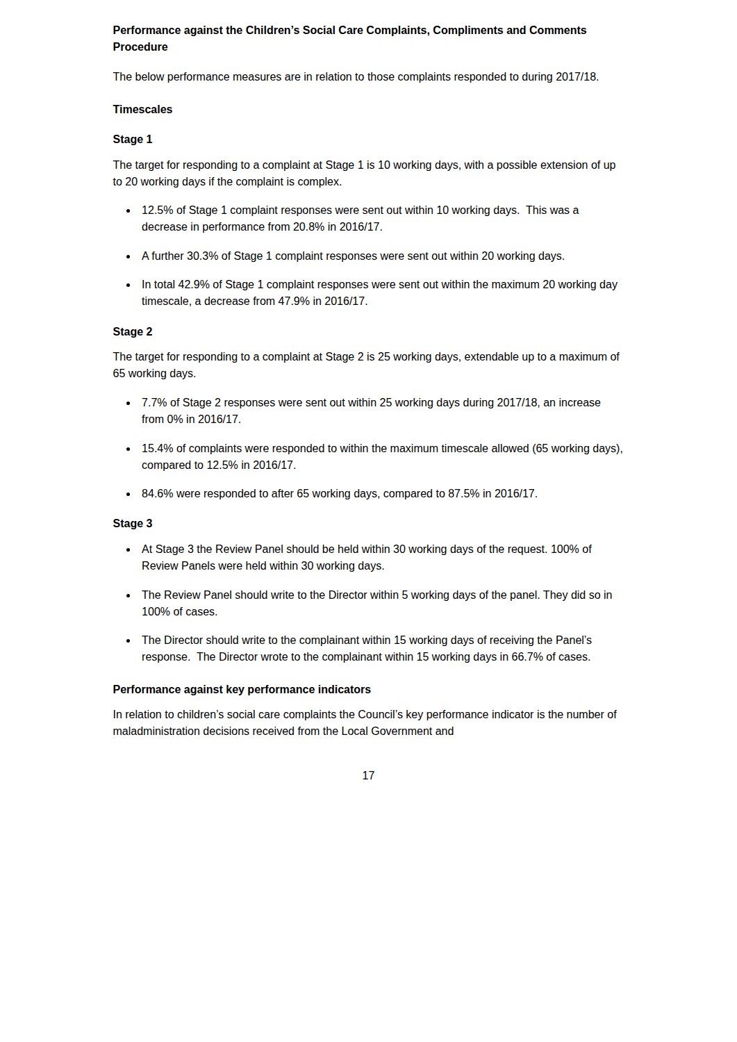Performance against the Children’s Social Care Complaints, Compliments and Comments Procedure
The below performance measures are in relation to those complaints responded to during 2017/18.
Timescales
Stage 1
The target for responding to a complaint at Stage 1 is 10 working days, with a possible extension of up to 20 working days if the complaint is complex.
12.5% of Stage 1 complaint responses were sent out within 10 working days. This was a decrease in performance from 20.8% in 2016/17.
A further 30.3% of Stage 1 complaint responses were sent out within 20 working days.
In total 42.9% of Stage 1 complaint responses were sent out within the maximum 20 working day timescale, a decrease from 47.9% in 2016/17.
Stage 2
The target for responding to a complaint at Stage 2 is 25 working days, extendable up to a maximum of 65 working days.
7.7% of Stage 2 responses were sent out within 25 working days during 2017/18, an increase from 0% in 2016/17.
15.4% of complaints were responded to within the maximum timescale allowed (65 working days), compared to 12.5% in 2016/17.
84.6% were responded to after 65 working days, compared to 87.5% in 2016/17.
Stage 3
At Stage 3 the Review Panel should be held within 30 working days of the request. 100% of Review Panels were held within 30 working days.
The Review Panel should write to the Director within 5 working days of the panel. They did so in 100% of cases.
The Director should write to the complainant within 15 working days of receiving the Panel’s response. The Director wrote to the complainant within 15 working days in 66.7% of cases.
Performance against key performance indicators
In relation to children’s social care complaints the Council’s key performance indicator is the number of maladministration decisions received from the Local Government and
17